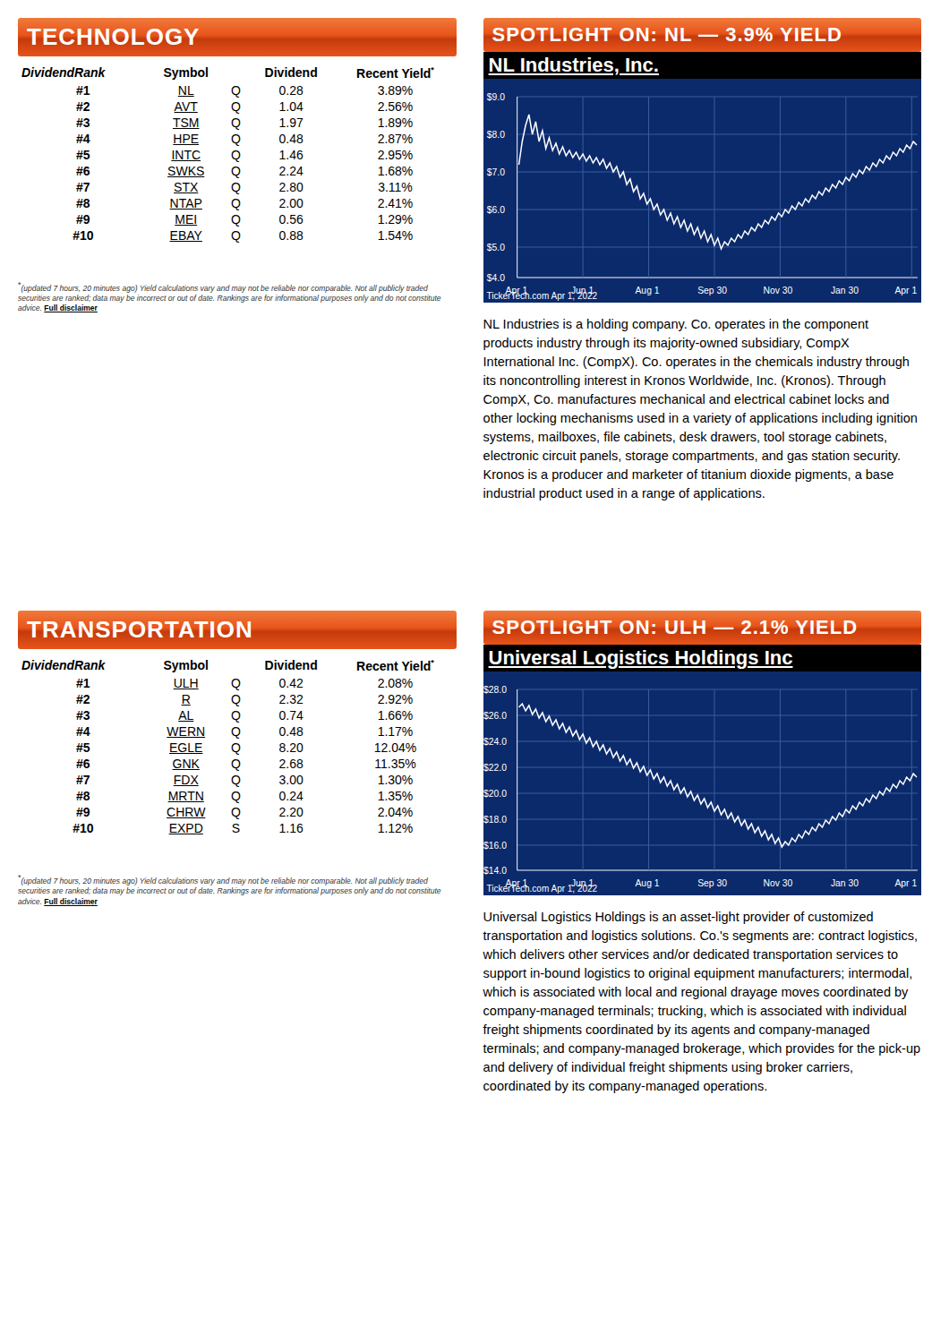TECHNOLOGY
| DividendRank | Symbol | | Dividend | Recent Yield * |
| --- | --- | --- | --- | --- |
| #1 | NL | Q | 0.28 | 3.89% |
| #2 | AVT | Q | 1.04 | 2.56% |
| #3 | TSM | Q | 1.97 | 1.89% |
| #4 | HPE | Q | 0.48 | 2.87% |
| #5 | INTC | Q | 1.46 | 2.95% |
| #6 | SWKS | Q | 2.24 | 1.68% |
| #7 | STX | Q | 2.80 | 3.11% |
| #8 | NTAP | Q | 2.00 | 2.41% |
| #9 | MEI | Q | 0.56 | 1.29% |
| #10 | EBAY | Q | 0.88 | 1.54% |
*(updated 7 hours, 20 minutes ago) Yield calculations vary and may not be reliable nor comparable. Not all publicly traded securities are ranked; data may be incorrect or out of date. Rankings are for informational purposes only and do not constitute advice. Full disclaimer
SPOTLIGHT ON: NL — 3.9% YIELD
NL Industries, Inc.
$9.0 $8.0 $7.0 $6.0 $5.0 $4.0 Apr 1 Jun 1 Aug 1 Sep 30 Nov 30 Jan 30 Apr 1
TickerTech.com Apr 1, 2022
NL Industries is a holding company. Co. operates in the component products industry through its majority-owned subsidiary, CompX International Inc. (CompX). Co. operates in the chemicals industry through its noncontrolling interest in Kronos Worldwide, Inc. (Kronos). Through CompX, Co. manufactures mechanical and electrical cabinet locks and other locking mechanisms used in a variety of applications including ignition systems, mailboxes, file cabinets, desk drawers, tool storage cabinets, electronic circuit panels, storage compartments, and gas station security. Kronos is a producer and marketer of titanium dioxide pigments, a base industrial product used in a range of applications.
TRANSPORTATION
| DividendRank | Symbol | | Dividend | Recent Yield * |
| --- | --- | --- | --- | --- |
| #1 | ULH | Q | 0.42 | 2.08% |
| #2 | R | Q | 2.32 | 2.92% |
| #3 | AL | Q | 0.74 | 1.66% |
| #4 | WERN | Q | 0.48 | 1.17% |
| #5 | EGLE | Q | 8.20 | 12.04% |
| #6 | GNK | Q | 2.68 | 11.35% |
| #7 | FDX | Q | 3.00 | 1.30% |
| #8 | MRTN | Q | 0.24 | 1.35% |
| #9 | CHRW | Q | 2.20 | 2.04% |
| #10 | EXPD | S | 1.16 | 1.12% |
*(updated 7 hours, 20 minutes ago) Yield calculations vary and may not be reliable nor comparable. Not all publicly traded securities are ranked; data may be incorrect or out of date. Rankings are for informational purposes only and do not constitute advice. Full disclaimer
SPOTLIGHT ON: ULH — 2.1% YIELD
Universal Logistics Holdings Inc
$28.0 $26.0 $24.0 $22.0 $20.0 $18.0 $16.0 $14.0 Apr 1 Jun 1 Aug 1 Sep 30 Nov 30 Jan 30 Apr 1
TickerTech.com Apr 1, 2022
Universal Logistics Holdings is an asset-light provider of customized transportation and logistics solutions. Co.'s segments are: contract logistics, which delivers other services and/or dedicated transportation services to support in-bound logistics to original equipment manufacturers; intermodal, which is associated with local and regional drayage moves coordinated by company-managed terminals; trucking, which is associated with individual freight shipments coordinated by its agents and company-managed terminals; and company-managed brokerage, which provides for the pick-up and delivery of individual freight shipments using broker carriers, coordinated by its company-managed operations.